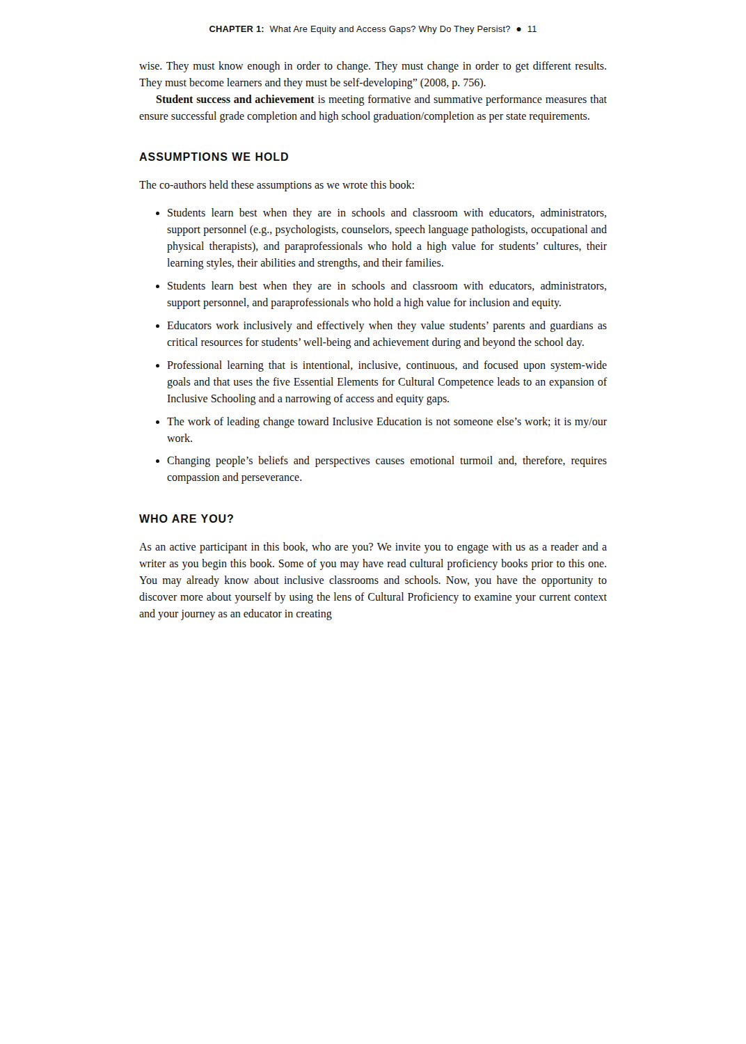Chapter 1: What Are Equity and Access Gaps? Why Do They Persist? ● 11
wise. They must know enough in order to change. They must change in order to get different results. They must become learners and they must be self-developing” (2008, p. 756).
Student success and achievement is meeting formative and summative performance measures that ensure successful grade completion and high school graduation/completion as per state requirements.
Assumptions We Hold
The co-authors held these assumptions as we wrote this book:
Students learn best when they are in schools and classroom with educators, administrators, support personnel (e.g., psychologists, counselors, speech language pathologists, occupational and physical therapists), and paraprofessionals who hold a high value for students’ cultures, their learning styles, their abilities and strengths, and their families.
Students learn best when they are in schools and classroom with educators, administrators, support personnel, and paraprofessionals who hold a high value for inclusion and equity.
Educators work inclusively and effectively when they value students’ parents and guardians as critical resources for students’ well-being and achievement during and beyond the school day.
Professional learning that is intentional, inclusive, continuous, and focused upon system-wide goals and that uses the five Essential Elements for Cultural Competence leads to an expansion of Inclusive Schooling and a narrowing of access and equity gaps.
The work of leading change toward Inclusive Education is not someone else’s work; it is my/our work.
Changing people’s beliefs and perspectives causes emotional turmoil and, therefore, requires compassion and perseverance.
Who Are You?
As an active participant in this book, who are you? We invite you to engage with us as a reader and a writer as you begin this book. Some of you may have read cultural proficiency books prior to this one. You may already know about inclusive classrooms and schools. Now, you have the opportunity to discover more about yourself by using the lens of Cultural Proficiency to examine your current context and your journey as an educator in creating